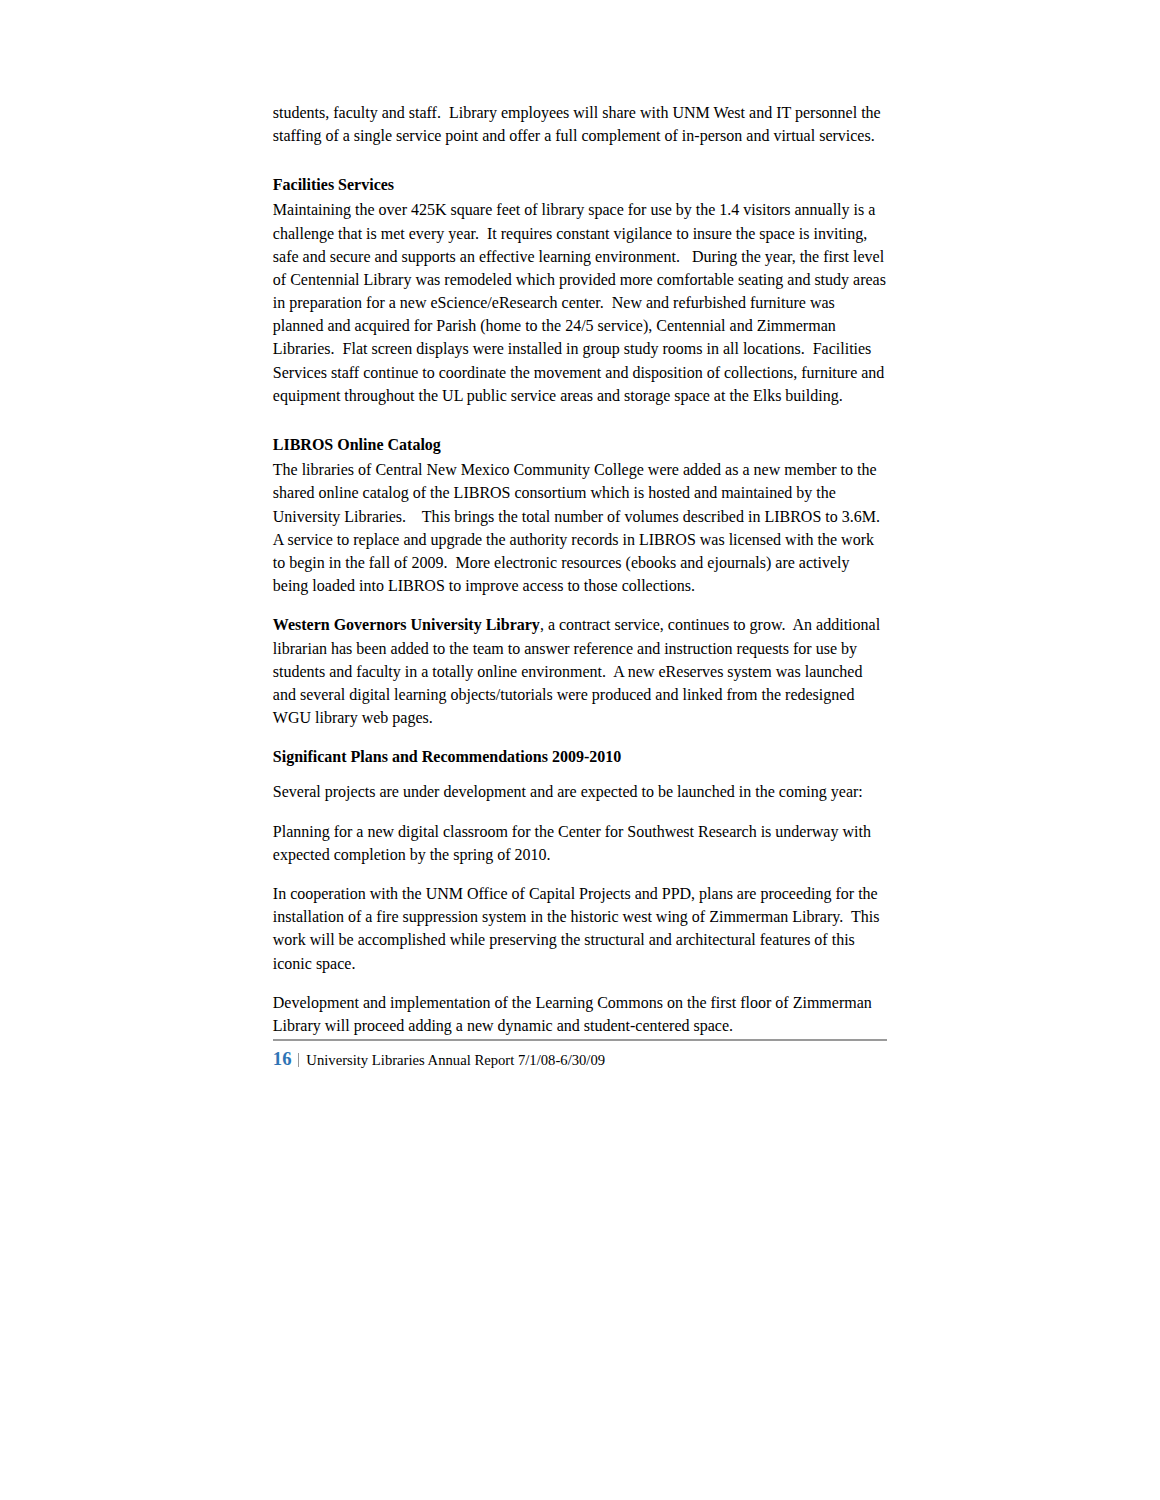students, faculty and staff. Library employees will share with UNM West and IT personnel the staffing of a single service point and offer a full complement of in-person and virtual services.
Facilities Services
Maintaining the over 425K square feet of library space for use by the 1.4 visitors annually is a challenge that is met every year. It requires constant vigilance to insure the space is inviting, safe and secure and supports an effective learning environment. During the year, the first level of Centennial Library was remodeled which provided more comfortable seating and study areas in preparation for a new eScience/eResearch center. New and refurbished furniture was planned and acquired for Parish (home to the 24/5 service), Centennial and Zimmerman Libraries. Flat screen displays were installed in group study rooms in all locations. Facilities Services staff continue to coordinate the movement and disposition of collections, furniture and equipment throughout the UL public service areas and storage space at the Elks building.
LIBROS Online Catalog
The libraries of Central New Mexico Community College were added as a new member to the shared online catalog of the LIBROS consortium which is hosted and maintained by the University Libraries. This brings the total number of volumes described in LIBROS to 3.6M. A service to replace and upgrade the authority records in LIBROS was licensed with the work to begin in the fall of 2009. More electronic resources (ebooks and ejournals) are actively being loaded into LIBROS to improve access to those collections.
Western Governors University Library, a contract service, continues to grow. An additional librarian has been added to the team to answer reference and instruction requests for use by students and faculty in a totally online environment. A new eReserves system was launched and several digital learning objects/tutorials were produced and linked from the redesigned WGU library web pages.
Significant Plans and Recommendations 2009-2010
Several projects are under development and are expected to be launched in the coming year:
Planning for a new digital classroom for the Center for Southwest Research is underway with expected completion by the spring of 2010.
In cooperation with the UNM Office of Capital Projects and PPD, plans are proceeding for the installation of a fire suppression system in the historic west wing of Zimmerman Library. This work will be accomplished while preserving the structural and architectural features of this iconic space.
Development and implementation of the Learning Commons on the first floor of Zimmerman Library will proceed adding a new dynamic and student-centered space.
16 University Libraries Annual Report 7/1/08-6/30/09